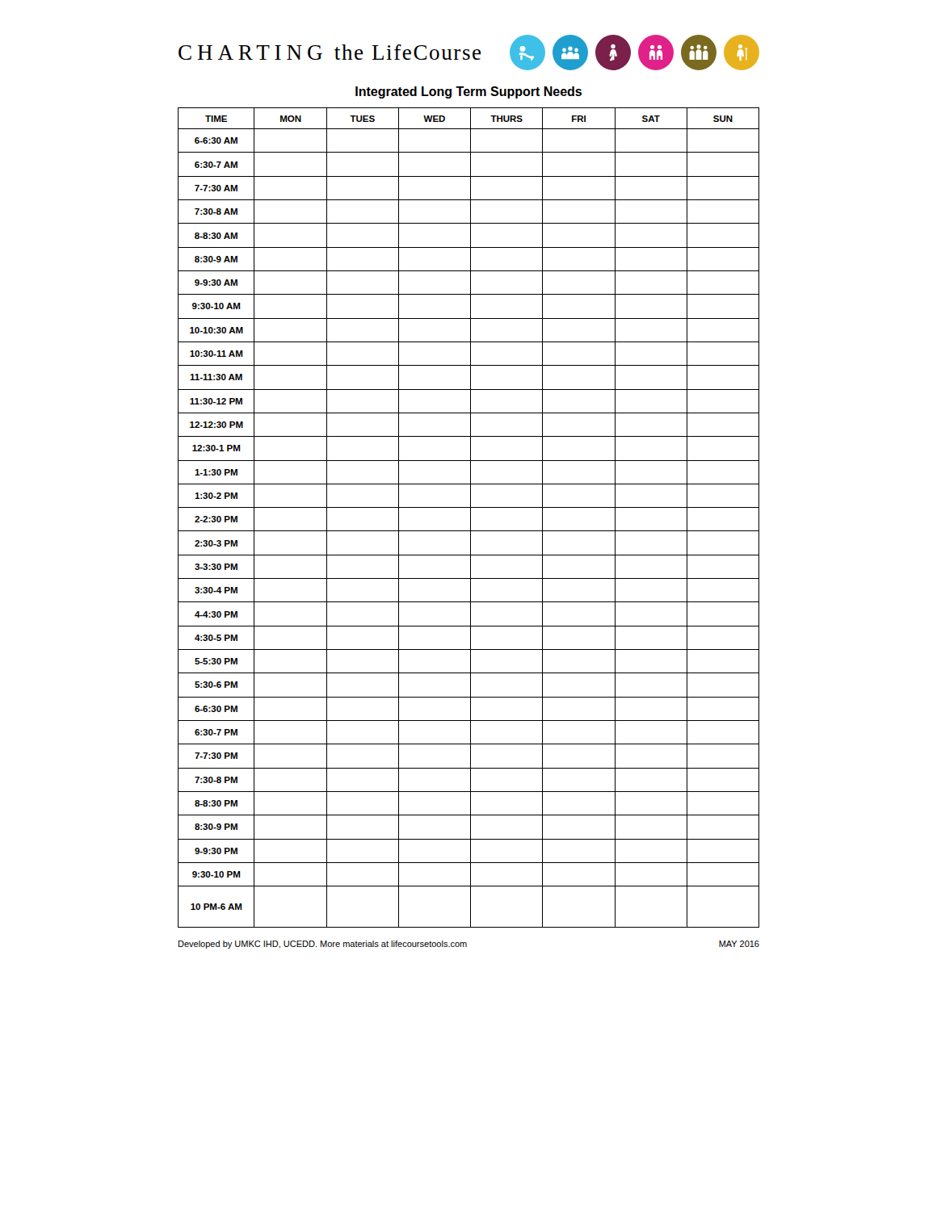CHARTING the LifeCourse
Integrated Long Term Support Needs
| TIME | MON | TUES | WED | THURS | FRI | SAT | SUN |
| --- | --- | --- | --- | --- | --- | --- | --- |
| 6-6:30 AM | | | | | | | |
| 6:30-7 AM | | | | | | | |
| 7-7:30 AM | | | | | | | |
| 7:30-8 AM | | | | | | | |
| 8-8:30 AM | | | | | | | |
| 8:30-9 AM | | | | | | | |
| 9-9:30 AM | | | | | | | |
| 9:30-10 AM | | | | | | | |
| 10-10:30 AM | | | | | | | |
| 10:30-11 AM | | | | | | | |
| 11-11:30 AM | | | | | | | |
| 11:30-12 PM | | | | | | | |
| 12-12:30 PM | | | | | | | |
| 12:30-1 PM | | | | | | | |
| 1-1:30 PM | | | | | | | |
| 1:30-2 PM | | | | | | | |
| 2-2:30 PM | | | | | | | |
| 2:30-3 PM | | | | | | | |
| 3-3:30 PM | | | | | | | |
| 3:30-4 PM | | | | | | | |
| 4-4:30 PM | | | | | | | |
| 4:30-5 PM | | | | | | | |
| 5-5:30 PM | | | | | | | |
| 5:30-6 PM | | | | | | | |
| 6-6:30 PM | | | | | | | |
| 6:30-7 PM | | | | | | | |
| 7-7:30 PM | | | | | | | |
| 7:30-8 PM | | | | | | | |
| 8-8:30 PM | | | | | | | |
| 8:30-9 PM | | | | | | | |
| 9-9:30 PM | | | | | | | |
| 9:30-10 PM | | | | | | | |
| 10 PM-6 AM | | | | | | | |
Developed by UMKC IHD, UCEDD. More materials at lifecoursetools.com
MAY 2016